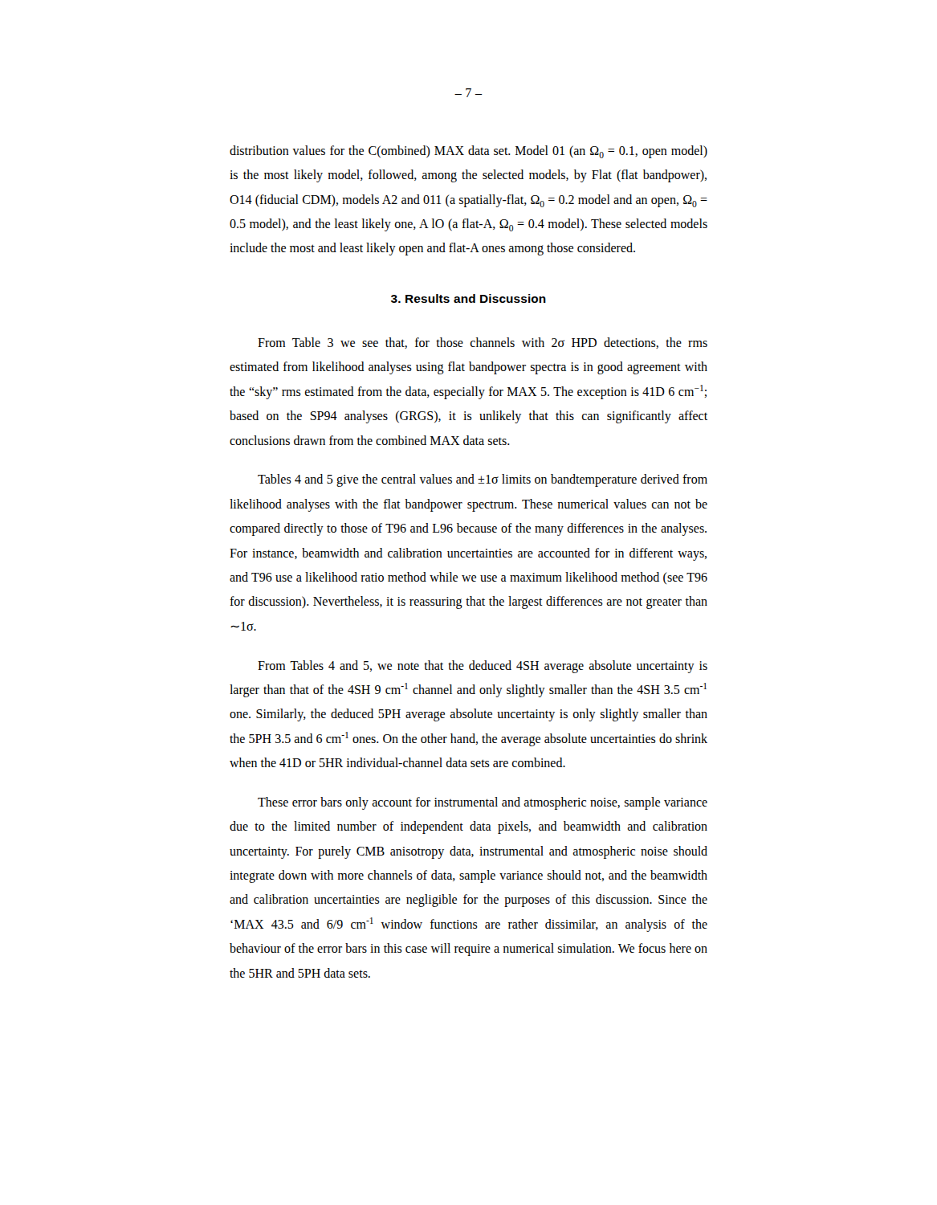– 7 –
distribution values for the C(ombined) MAX data set. Model 01 (an Ω0 = 0.1, open model) is the most likely model, followed, among the selected models, by Flat (flat bandpower), O14 (fiducial CDM), models A2 and 011 (a spatially-flat, Ω0 = 0.2 model and an open, Ω0 = 0.5 model), and the least likely one, A lO (a flat-A, Ω0 = 0.4 model). These selected models include the most and least likely open and flat-A ones among those considered.
3. Results and Discussion
From Table 3 we see that, for those channels with 2σ HPD detections, the rms estimated from likelihood analyses using flat bandpower spectra is in good agreement with the “sky” rms estimated from the data, especially for MAX 5. The exception is 41D 6 cm−1; based on the SP94 analyses (GRGS), it is unlikely that this can significantly affect conclusions drawn from the combined MAX data sets.
Tables 4 and 5 give the central values and ±1σ limits on bandtemperature derived from likelihood analyses with the flat bandpower spectrum. These numerical values can not be compared directly to those of T96 and L96 because of the many differences in the analyses. For instance, beamwidth and calibration uncertainties are accounted for in different ways, and T96 use a likelihood ratio method while we use a maximum likelihood method (see T96 for discussion). Nevertheless, it is reassuring that the largest differences are not greater than ∼1σ.
From Tables 4 and 5, we note that the deduced 4SH average absolute uncertainty is larger than that of the 4SH 9 cm-1 channel and only slightly smaller than the 4SH 3.5 cm-1 one. Similarly, the deduced 5PH average absolute uncertainty is only slightly smaller than the 5PH 3.5 and 6 cm-1 ones. On the other hand, the average absolute uncertainties do shrink when the 41D or 5HR individual-channel data sets are combined.
These error bars only account for instrumental and atmospheric noise, sample variance due to the limited number of independent data pixels, and beamwidth and calibration uncertainty. For purely CMB anisotropy data, instrumental and atmospheric noise should integrate down with more channels of data, sample variance should not, and the beamwidth and calibration uncertainties are negligible for the purposes of this discussion. Since the ‘MAX 43.5 and 6/9 cm-1 window functions are rather dissimilar, an analysis of the behaviour of the error bars in this case will require a numerical simulation. We focus here on the 5HR and 5PH data sets.